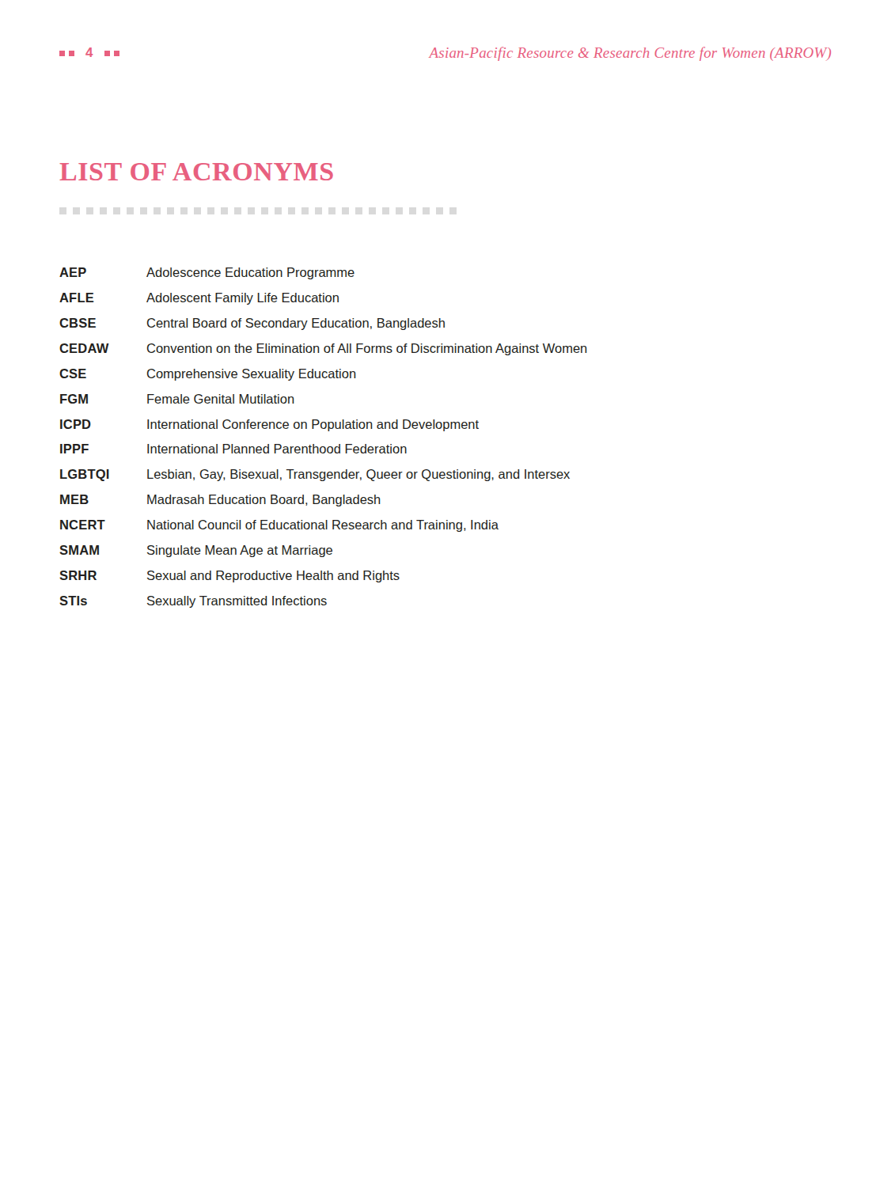4
Asian-Pacific Resource & Research Centre for Women (ARROW)
List of Acronyms
| AEP | Adolescence Education Programme |
| AFLE | Adolescent Family Life Education |
| CBSE | Central Board of Secondary Education, Bangladesh |
| CEDAW | Convention on the Elimination of All Forms of Discrimination Against Women |
| CSE | Comprehensive Sexuality Education |
| FGM | Female Genital Mutilation |
| ICPD | International Conference on Population and Development |
| IPPF | International Planned Parenthood Federation |
| LGBTQI | Lesbian, Gay, Bisexual, Transgender, Queer or Questioning, and Intersex |
| MEB | Madrasah Education Board, Bangladesh |
| NCERT | National Council of Educational Research and Training, India |
| SMAM | Singulate Mean Age at Marriage |
| SRHR | Sexual and Reproductive Health and Rights |
| STIs | Sexually Transmitted Infections |